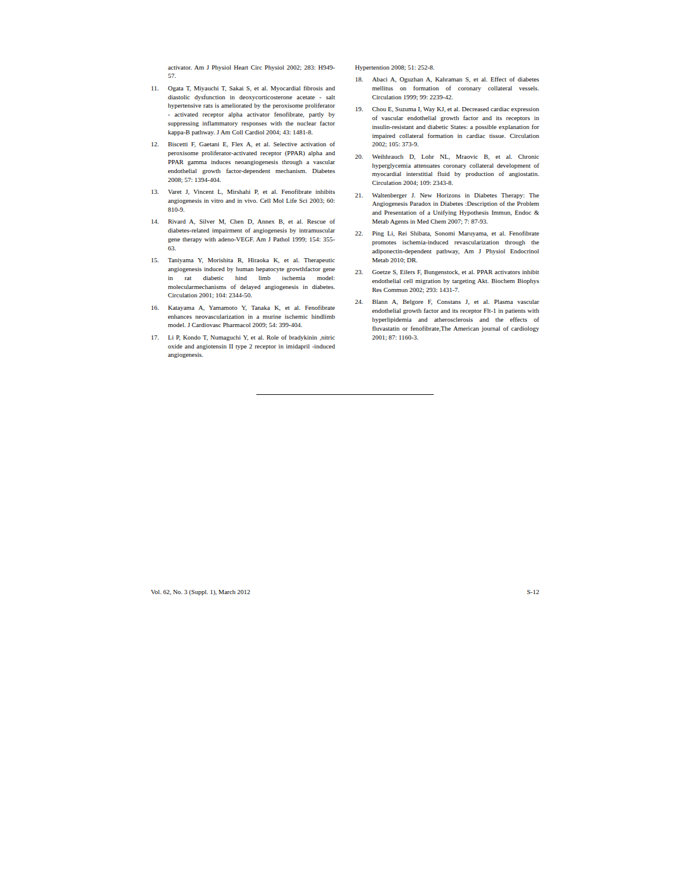activator. Am J Physiol Heart Circ Physiol 2002; 283: H949-57.
11. Ogata T, Miyauchi T, Sakai S, et al. Myocardial fibrosis and diastolic dysfunction in deoxycorticosterone acetate - salt hypertensive rats is ameliorated by the peroxisome proliferator - activated receptor alpha activator fenofibrate, partly by suppressing inflammatory responses with the nuclear factor kappa-B pathway. J Am Coll Cardiol 2004; 43: 1481-8.
12. Biscetti F, Gaetani E, Flex A, et al. Selective activation of peroxisome proliferator-activated receptor (PPAR) alpha and PPAR gamma induces neoangiogenesis through a vascular endothelial growth factor-dependent mechanism. Diabetes 2008; 57: 1394-404.
13. Varet J, Vincent L, Mirshahi P, et al. Fenofibrate inhibits angiogenesis in vitro and in vivo. Cell Mol Life Sci 2003; 60: 810-9.
14. Rivard A, Silver M, Chen D, Annex B, et al. Rescue of diabetes-related impairment of angiogenesis by intramuscular gene therapy with adeno-VEGF. Am J Pathol 1999; 154: 355-63.
15. Taniyama Y, Morishita R, Hiraoka K, et al. Therapeutic angiogenesis induced by human hepatocyte growthfactor gene in rat diabetic hind limb ischemia model: molecularmechanisms of delayed angiogenesis in diabetes. Circulation 2001; 104: 2344-50.
16. Katayama A, Yamamoto Y, Tanaka K, et al. Fenofibrate enhances neovascularization in a murine ischemic hindlimb model. J Cardiovasc Pharmacol 2009; 54: 399-404.
17. Li P, Kondo T, Numaguchi Y, et al. Role of bradykinin ,nitric oxide and angiotensin II type 2 receptor in imidapril -induced angiogenesis.
Hypertention 2008; 51: 252-8.
18. Abaci A, Oguzhan A, Kahraman S, et al. Effect of diabetes mellitus on formation of coronary collateral vessels. Circulation 1999; 99: 2239-42.
19. Chou E, Suzuma I, Way KJ, et al. Decreased cardiac expression of vascular endothelial growth factor and its receptors in insulin-resistant and diabetic States: a possible explanation for impaired collateral formation in cardiac tissue. Circulation 2002; 105: 373-9.
20. Weihhrauch D, Lohr NL, Mraovic B, et al. Chronic hyperglycemia attenuates coronary collateral development of myocardial interstitial fluid by production of angiostatin. Circulation 2004; 109: 2343-8.
21. Waltenberger J. New Horizons in Diabetes Therapy: The Angiogenesis Paradox in Diabetes :Description of the Problem and Presentation of a Unifying Hypothesis Immun, Endoc & Metab Agents in Med Chem 2007; 7: 87-93.
22. Ping Li, Rei Shibata, Sonomi Maruyama, et al. Fenofibrate promotes ischemia-induced revascularization through the adiponectin-dependent pathway, Am J Physiol Endocrinol Metab 2010; DR.
23. Goetze S, Eilers F, Bungenstock, et al. PPAR activators inhibit endothelial cell migration by targeting Akt. Biochem Biophys Res Commun 2002; 293: 1431-7.
24. Blann A, Belgore F, Constans J, et al. Plasma vascular endothelial growth factor and its receptor Flt-1 in patients with hyperlipidemia and atherosclerosis and the effects of fluvastatin or fenofibrate,The American journal of cardiology 2001; 87: 1160-3.
Vol. 62, No. 3 (Suppl. 1), March 2012 S-12